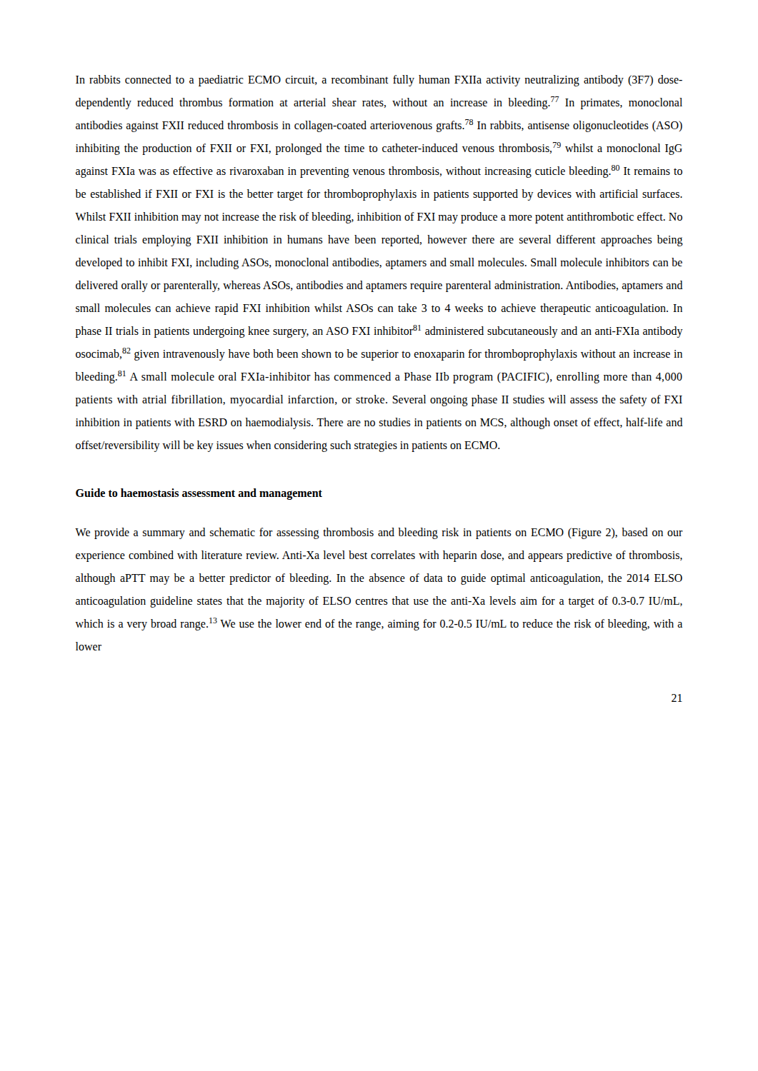In rabbits connected to a paediatric ECMO circuit, a recombinant fully human FXIIa activity neutralizing antibody (3F7) dose-dependently reduced thrombus formation at arterial shear rates, without an increase in bleeding.77 In primates, monoclonal antibodies against FXII reduced thrombosis in collagen-coated arteriovenous grafts.78 In rabbits, antisense oligonucleotides (ASO) inhibiting the production of FXII or FXI, prolonged the time to catheter-induced venous thrombosis,79 whilst a monoclonal IgG against FXIa was as effective as rivaroxaban in preventing venous thrombosis, without increasing cuticle bleeding.80 It remains to be established if FXII or FXI is the better target for thromboprophylaxis in patients supported by devices with artificial surfaces. Whilst FXII inhibition may not increase the risk of bleeding, inhibition of FXI may produce a more potent antithrombotic effect. No clinical trials employing FXII inhibition in humans have been reported, however there are several different approaches being developed to inhibit FXI, including ASOs, monoclonal antibodies, aptamers and small molecules. Small molecule inhibitors can be delivered orally or parenterally, whereas ASOs, antibodies and aptamers require parenteral administration. Antibodies, aptamers and small molecules can achieve rapid FXI inhibition whilst ASOs can take 3 to 4 weeks to achieve therapeutic anticoagulation. In phase II trials in patients undergoing knee surgery, an ASO FXI inhibitor81 administered subcutaneously and an anti-FXIa antibody osocimab,82 given intravenously have both been shown to be superior to enoxaparin for thromboprophylaxis without an increase in bleeding.81 A small molecule oral FXIa-inhibitor has commenced a Phase IIb program (PACIFIC), enrolling more than 4,000 patients with atrial fibrillation, myocardial infarction, or stroke. Several ongoing phase II studies will assess the safety of FXI inhibition in patients with ESRD on haemodialysis. There are no studies in patients on MCS, although onset of effect, half-life and offset/reversibility will be key issues when considering such strategies in patients on ECMO.
Guide to haemostasis assessment and management
We provide a summary and schematic for assessing thrombosis and bleeding risk in patients on ECMO (Figure 2), based on our experience combined with literature review. Anti-Xa level best correlates with heparin dose, and appears predictive of thrombosis, although aPTT may be a better predictor of bleeding. In the absence of data to guide optimal anticoagulation, the 2014 ELSO anticoagulation guideline states that the majority of ELSO centres that use the anti-Xa levels aim for a target of 0.3-0.7 IU/mL, which is a very broad range.13 We use the lower end of the range, aiming for 0.2-0.5 IU/mL to reduce the risk of bleeding, with a lower
21